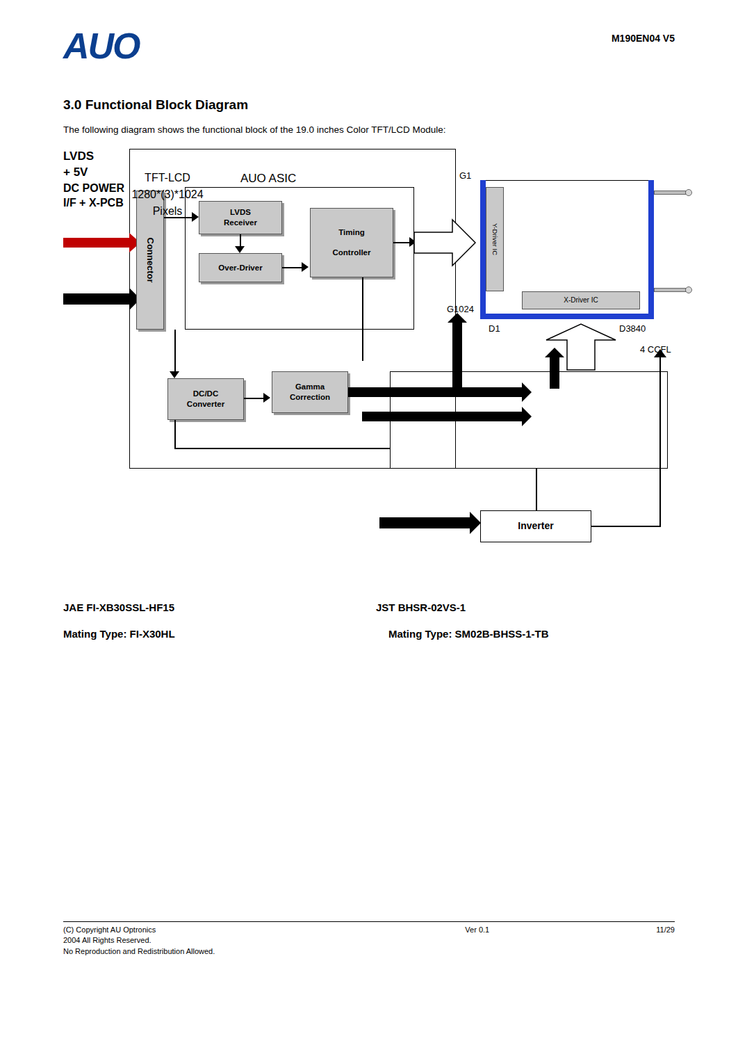AUO
M190EN04 V5
3.0 Functional Block Diagram
The following diagram shows the functional block of the 19.0 inches Color TFT/LCD Module:
AUO ASIC
LVDS
+ 5V
Connector
LVDS
Receiver
Over-Driver
Timing
Controller
DC/DC
Converter
Gamma
Correction
TFT-LCD
1280*(3)*1024
Pixels
Y-Driver IC
X-Driver IC
G1
G1024
D1
D3840
4 CCFL
Inverter
DC POWER
I/F + X-PCB
JAE FI-XB30SSL-HF15
JST BHSR-02VS-1
Mating Type: FI-X30HL
Mating Type: SM02B-BHSS-1-TB
(C) Copyright AU Optronics 2004 All Rights Reserved. No Reproduction and Redistribution Allowed.
Ver 0.1
11/29